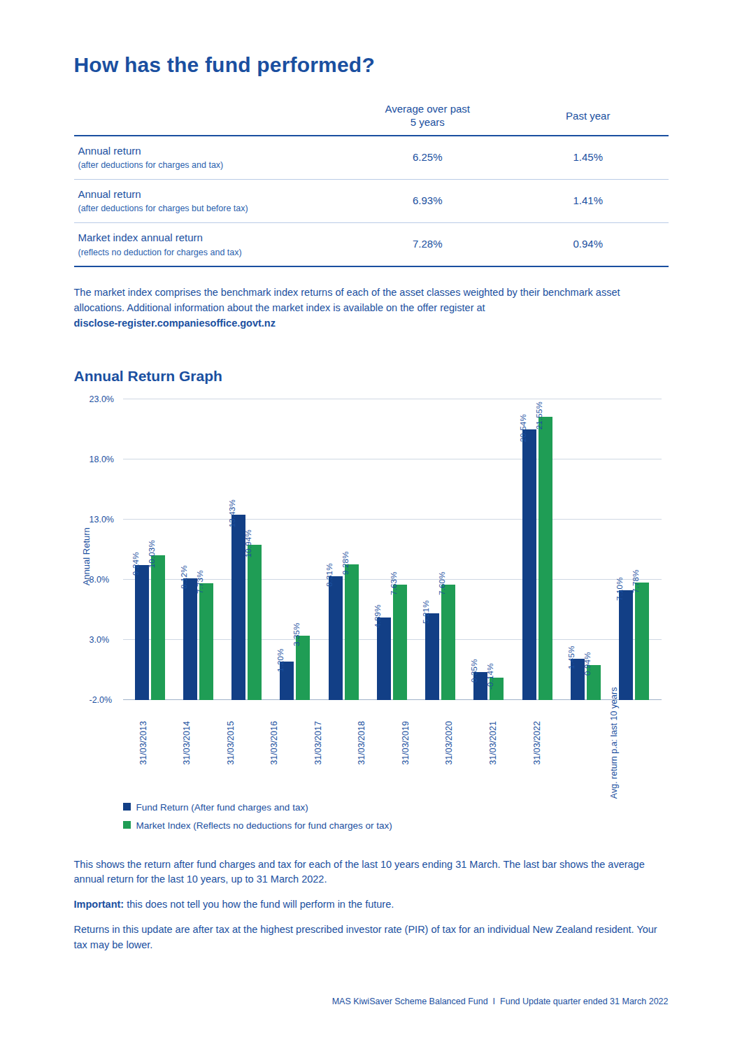How has the fund performed?
| | Average over past 5 years | Past year |
| --- | --- | --- |
| Annual return (after deductions for charges and tax) | 6.25% | 1.45% |
| Annual return (after deductions for charges but before tax) | 6.93% | 1.41% |
| Market index annual return (reflects no deduction for charges and tax) | 7.28% | 0.94% |
The market index comprises the benchmark index returns of each of the asset classes weighted by their benchmark asset allocations. Additional information about the market index is available on the offer register at
disclose-register.companiesoffice.govt.nz
Annual Return Graph
Annual Return
23.0%
18.0%
13.0%
8.0%
3.0%
-2.0%
9.24%
10.03%
8.12%
7.73%
13.43%
10.94%
1.20%
3.35%
8.31%
9.28%
4.89%
7.63%
5.21%
7.60%
0.35%
-0.14%
20.54%
21.55%
1.45%
0.94%
7.10%
7.78%
31/03/2013
31/03/2014
31/03/2015
31/03/2016
31/03/2017
31/03/2018
31/03/2019
31/03/2020
31/03/2021
31/03/2022
Avg. return p.a: last 10 years
Fund Return (After fund charges and tax)
Market Index (Reflects no deductions for fund charges or tax)
This shows the return after fund charges and tax for each of the last 10 years ending 31 March. The last bar shows the average annual return for the last 10 years, up to 31 March 2022.
Important: this does not tell you how the fund will perform in the future.
Returns in this update are after tax at the highest prescribed investor rate (PIR) of tax for an individual New Zealand resident. Your tax may be lower.
MAS KiwiSaver Scheme Balanced Fund I Fund Update quarter ended 31 March 2022